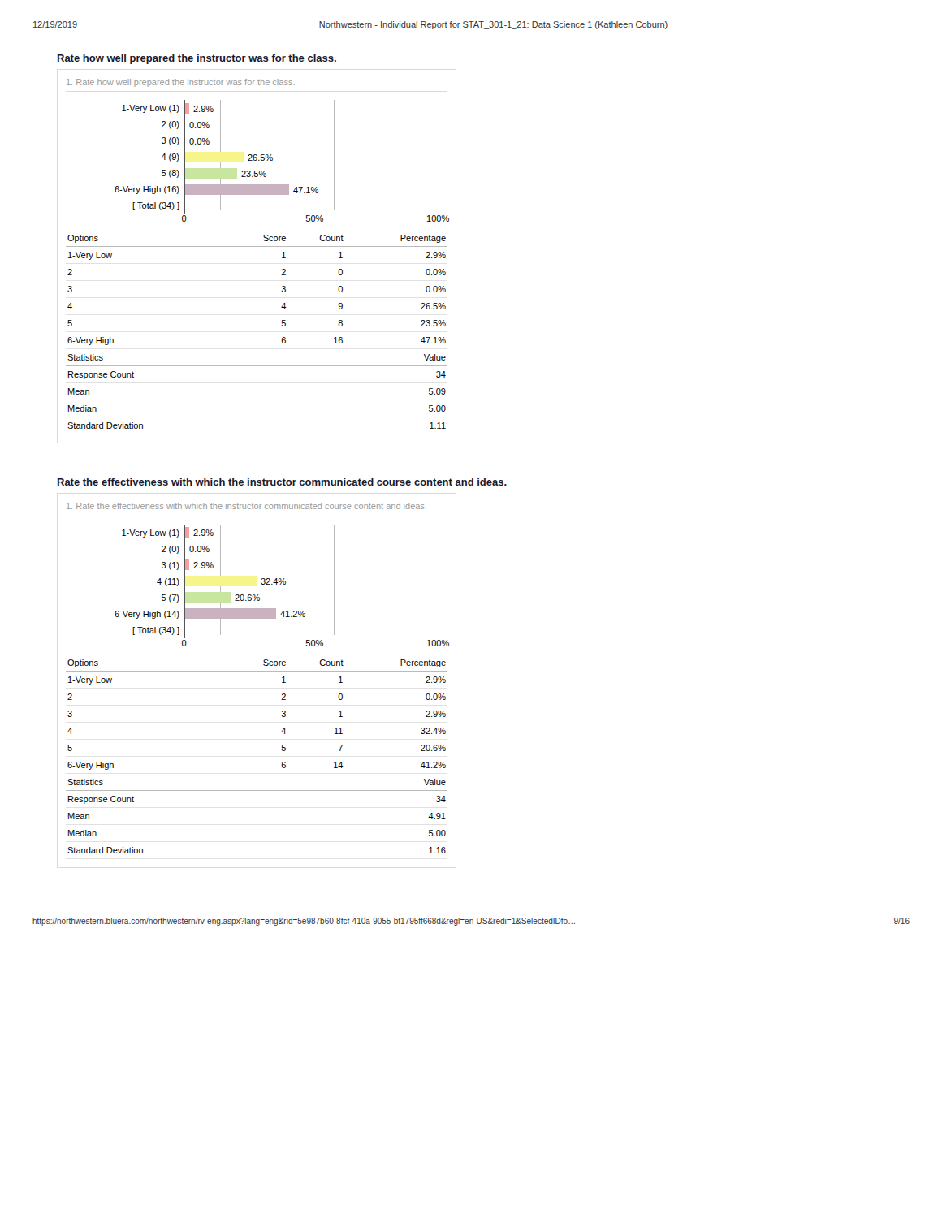12/19/2019
Northwestern - Individual Report for STAT_301-1_21: Data Science 1 (Kathleen Coburn)
Rate how well prepared the instructor was for the class.
1. Rate how well prepared the instructor was for the class.
| 1-Very Low (1) | 2.9% |
| 2 (0) | 0.0% |
| 3 (0) | 0.0% |
| 4 (9) | 26.5% |
| 5 (8) | 23.5% |
| 6-Very High (16) | 47.1% |
| [ Total (34) ] | |
| | 0 50% 100% |
| Options | Score | Count | Percentage |
| --- | --- | --- | --- |
| 1-Very Low | 1 | 1 | 2.9% |
| 2 | 2 | 0 | 0.0% |
| 3 | 3 | 0 | 0.0% |
| 4 | 4 | 9 | 26.5% |
| 5 | 5 | 8 | 23.5% |
| 6-Very High | 6 | 16 | 47.1% |
| Statistics | Value |
| Response Count | 34 |
| Mean | 5.09 |
| Median | 5.00 |
| Standard Deviation | 1.11 |
Rate the effectiveness with which the instructor communicated course content and ideas.
1. Rate the effectiveness with which the instructor communicated course content and ideas.
| 1-Very Low (1) | 2.9% |
| 2 (0) | 0.0% |
| 3 (1) | 2.9% |
| 4 (11) | 32.4% |
| 5 (7) | 20.6% |
| 6-Very High (14) | 41.2% |
| [ Total (34) ] | |
| | 0 50% 100% |
| Options | Score | Count | Percentage |
| --- | --- | --- | --- |
| 1-Very Low | 1 | 1 | 2.9% |
| 2 | 2 | 0 | 0.0% |
| 3 | 3 | 1 | 2.9% |
| 4 | 4 | 11 | 32.4% |
| 5 | 5 | 7 | 20.6% |
| 6-Very High | 6 | 14 | 41.2% |
| Statistics | Value |
| Response Count | 34 |
| Mean | 4.91 |
| Median | 5.00 |
| Standard Deviation | 1.16 |
https://northwestern.bluera.com/northwestern/rv-eng.aspx?lang=eng&rid=5e987b60-8fcf-410a-9055-bf1795ff668d&regl=en-US&redi=1&SelectedIDfo…
9/16